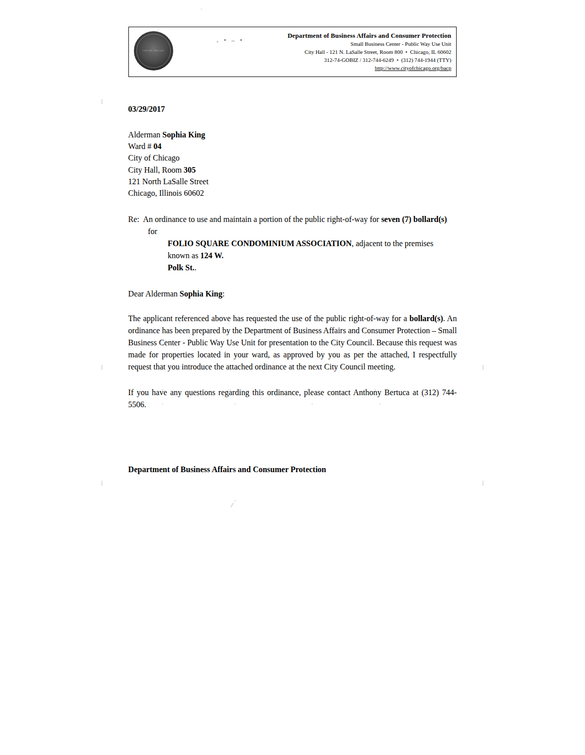․ • – •
Department of Business Affairs and Consumer Protection
Small Business Center - Public Way Use Unit
City Hall - 121 N. LaSalle Street, Room 800 • Chicago, IL 60602
312-74-GOBIZ / 312-744-6249 • (312) 744-1944 (TTY)
http://www.cityofchicago.org/bacp
03/29/2017
Alderman Sophia King
Ward # 04
City of Chicago
City Hall, Room 305
121 North LaSalle Street
Chicago, Illinois 60602
Re: An ordinance to use and maintain a portion of the public right-of-way for seven (7) bollard(s) for FOLIO SQUARE CONDOMINIUM ASSOCIATION, adjacent to the premises known as 124 W. Polk St..
Dear Alderman Sophia King:
The applicant referenced above has requested the use of the public right-of-way for a bollard(s). An ordinance has been prepared by the Department of Business Affairs and Consumer Protection – Small Business Center - Public Way Use Unit for presentation to the City Council. Because this request was made for properties located in your ward, as approved by you as per the attached, I respectfully request that you introduce the attached ordinance at the next City Council meeting.
If you have any questions regarding this ordinance, please contact Anthony Bertuca at (312) 744-5506.
Department of Business Affairs and Consumer Protection